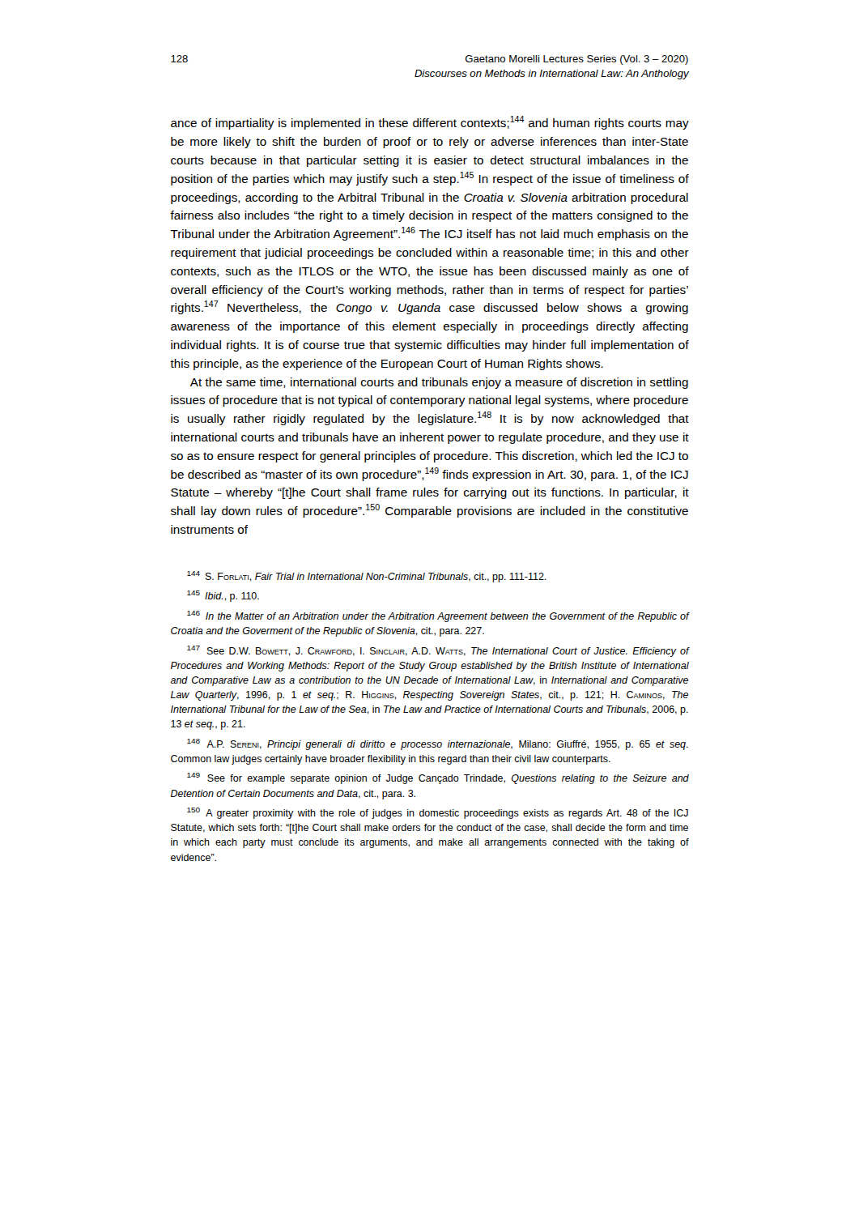128
Gaetano Morelli Lectures Series (Vol. 3 – 2020) Discourses on Methods in International Law: An Anthology
ance of impartiality is implemented in these different contexts;144 and human rights courts may be more likely to shift the burden of proof or to rely or adverse inferences than inter-State courts because in that particular setting it is easier to detect structural imbalances in the position of the parties which may justify such a step.145 In respect of the issue of timeliness of proceedings, according to the Arbitral Tribunal in the Croatia v. Slovenia arbitration procedural fairness also includes “the right to a timely decision in respect of the matters consigned to the Tribunal under the Arbitration Agreement”.146 The ICJ itself has not laid much emphasis on the requirement that judicial proceedings be concluded within a reasonable time; in this and other contexts, such as the ITLOS or the WTO, the issue has been discussed mainly as one of overall efficiency of the Court’s working methods, rather than in terms of respect for parties’ rights.147 Nevertheless, the Congo v. Uganda case discussed below shows a growing awareness of the importance of this element especially in proceedings directly affecting individual rights. It is of course true that systemic difficulties may hinder full implementation of this principle, as the experience of the European Court of Human Rights shows.
At the same time, international courts and tribunals enjoy a measure of discretion in settling issues of procedure that is not typical of contemporary national legal systems, where procedure is usually rather rigidly regulated by the legislature.148 It is by now acknowledged that international courts and tribunals have an inherent power to regulate procedure, and they use it so as to ensure respect for general principles of procedure. This discretion, which led the ICJ to be described as “master of its own procedure”,149 finds expression in Art. 30, para. 1, of the ICJ Statute – whereby “[t]he Court shall frame rules for carrying out its functions. In particular, it shall lay down rules of procedure”.150 Comparable provisions are included in the constitutive instruments of
144 S. Forlati, Fair Trial in International Non-Criminal Tribunals, cit., pp. 111-112.
145 Ibid., p. 110.
146 In the Matter of an Arbitration under the Arbitration Agreement between the Government of the Republic of Croatia and the Goverment of the Republic of Slovenia, cit., para. 227.
147 See D.W. Bowett, J. Crawford, I. Sinclair, A.D. Watts, The International Court of Justice. Efficiency of Procedures and Working Methods: Report of the Study Group established by the British Institute of International and Comparative Law as a contribution to the UN Decade of International Law, in International and Comparative Law Quarterly, 1996, p. 1 et seq.; R. Higgins, Respecting Sovereign States, cit., p. 121; H. Caminos, The International Tribunal for the Law of the Sea, in The Law and Practice of International Courts and Tribunals, 2006, p. 13 et seq., p. 21.
148 A.P. Sereni, Principi generali di diritto e processo internazionale, Milano: Giuffré, 1955, p. 65 et seq. Common law judges certainly have broader flexibility in this regard than their civil law counterparts.
149 See for example separate opinion of Judge Cançado Trindade, Questions relating to the Seizure and Detention of Certain Documents and Data, cit., para. 3.
150 A greater proximity with the role of judges in domestic proceedings exists as regards Art. 48 of the ICJ Statute, which sets forth: “[t]he Court shall make orders for the conduct of the case, shall decide the form and time in which each party must conclude its arguments, and make all arrangements connected with the taking of evidence”.